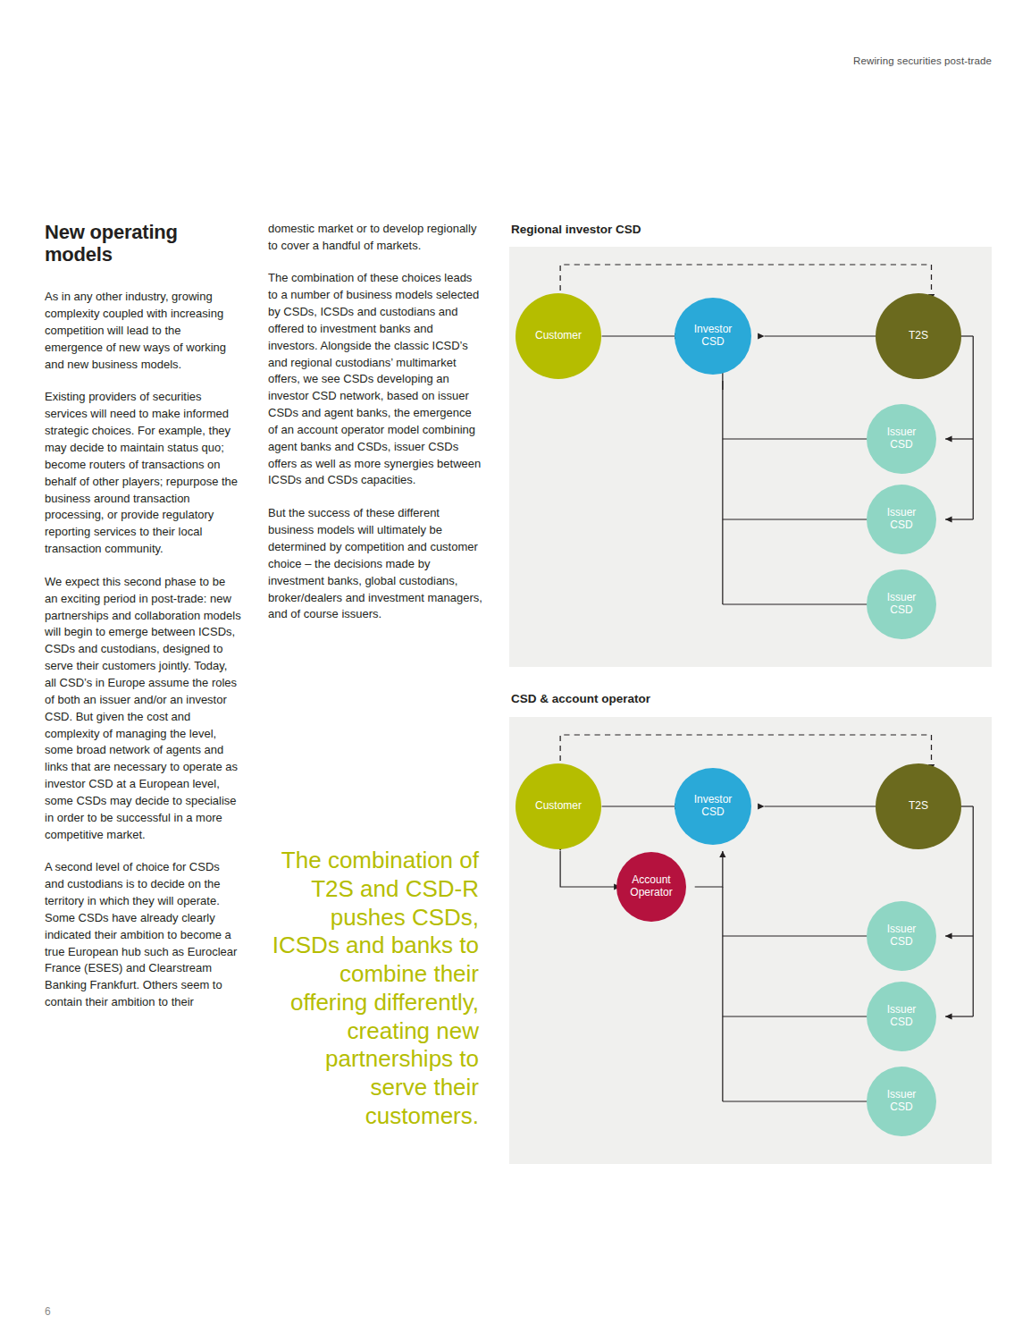Rewiring securities post-trade
New operating
models
As in any other industry, growing complexity coupled with increasing competition will lead to the emergence of new ways of working and new business models.
Existing providers of securities services will need to make informed strategic choices. For example, they may decide to maintain status quo; become routers of transactions on behalf of other players; repurpose the business around transaction processing, or provide regulatory reporting services to their local transaction community.
We expect this second phase to be an exciting period in post-trade: new partnerships and collaboration models will begin to emerge between ICSDs, CSDs and custodians, designed to serve their customers jointly. Today, all CSD’s in Europe assume the roles of both an issuer and/or an investor CSD. But given the cost and complexity of managing the level, some broad network of agents and links that are necessary to operate as investor CSD at a European level, some CSDs may decide to specialise in order to be successful in a more competitive market.
A second level of choice for CSDs and custodians is to decide on the territory in which they will operate. Some CSDs have already clearly indicated their ambition to become a true European hub such as Euroclear France (ESES) and Clearstream Banking Frankfurt. Others seem to contain their ambition to their
domestic market or to develop regionally to cover a handful of markets.
The combination of these choices leads to a number of business models selected by CSDs, ICSDs and custodians and offered to investment banks and investors. Alongside the classic ICSD’s and regional custodians’ multimarket offers, we see CSDs developing an investor CSD network, based on issuer CSDs and agent banks, the emergence of an account operator model combining agent banks and CSDs, issuer CSDs offers as well as more synergies between ICSDs and CSDs capacities.
But the success of these different business models will ultimately be determined by competition and customer choice – the decisions made by investment banks, global custodians, broker/dealers and investment managers, and of course issuers.
The combination of T2S and CSD-R pushes CSDs, ICSDs and banks to combine their offering differently, creating new partnerships to serve their customers.
Regional investor CSD
Customer
Investor
CSD
T2S
Issuer
CSD
Issuer
CSD
Issuer
CSD
CSD & account operator
Customer
Investor
CSD
T2S
Account
Operator
Issuer
CSD
Issuer
CSD
Issuer
CSD
6